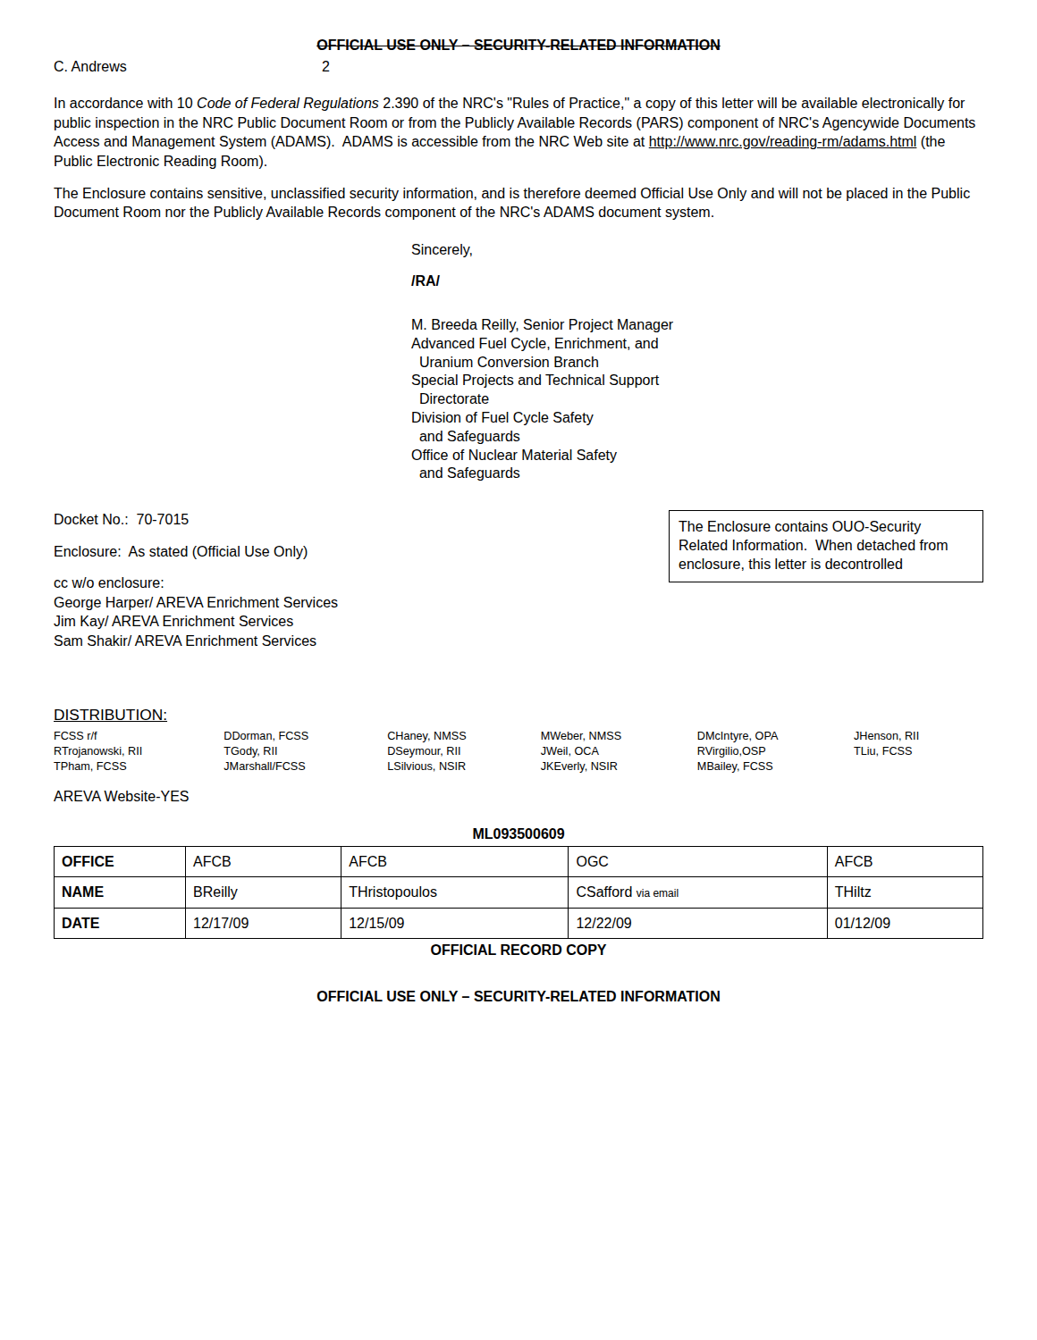OFFICIAL USE ONLY – SECURITY-RELATED INFORMATION
C. Andrews 2
In accordance with 10 Code of Federal Regulations 2.390 of the NRC's "Rules of Practice," a copy of this letter will be available electronically for public inspection in the NRC Public Document Room or from the Publicly Available Records (PARS) component of NRC's Agencywide Documents Access and Management System (ADAMS). ADAMS is accessible from the NRC Web site at http://www.nrc.gov/reading-rm/adams.html (the Public Electronic Reading Room).
The Enclosure contains sensitive, unclassified security information, and is therefore deemed Official Use Only and will not be placed in the Public Document Room nor the Publicly Available Records component of the NRC's ADAMS document system.
Sincerely,
/RA/
M. Breeda Reilly, Senior Project Manager
Advanced Fuel Cycle, Enrichment, and
Uranium Conversion Branch
Special Projects and Technical Support
Directorate
Division of Fuel Cycle Safety
and Safeguards
Office of Nuclear Material Safety
and Safeguards
The Enclosure contains OUO-Security Related Information. When detached from enclosure, this letter is decontrolled
Docket No.: 70-7015
Enclosure: As stated (Official Use Only)
cc w/o enclosure:
George Harper/ AREVA Enrichment Services
Jim Kay/ AREVA Enrichment Services
Sam Shakir/ AREVA Enrichment Services
DISTRIBUTION:
| FCSS r/f | DDorman, FCSS | CHaney, NMSS | MWeber, NMSS | DMcIntyre, OPA | JHenson, RII |
| RTrojanowski, RII | TGody, RII | DSeymour, RII | JWeil, OCA | RVirgilio,OSP | TLiu, FCSS |
| TPham, FCSS | JMarshall/FCSS | LSilvious, NSIR | JKEverly, NSIR | MBailey, FCSS | |
AREVA Website-YES
ML093500609
| OFFICE | AFCB | AFCB | OGC | AFCB |
| NAME | BReilly | THristopoulos | CSafford via email | THiltz |
| DATE | 12/17/09 | 12/15/09 | 12/22/09 | 01/12/09 |
OFFICIAL RECORD COPY
OFFICIAL USE ONLY – SECURITY-RELATED INFORMATION